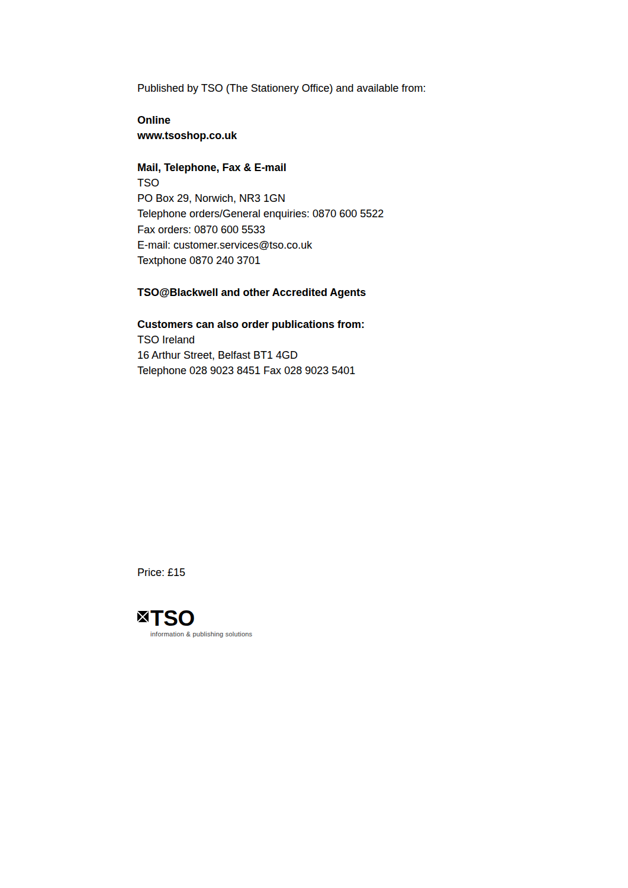Published by TSO (The Stationery Office) and available from:
Online
www.tsoshop.co.uk
Mail, Telephone, Fax & E-mail
TSO
PO Box 29, Norwich, NR3 1GN
Telephone orders/General enquiries: 0870 600 5522
Fax orders: 0870 600 5533
E-mail: customer.services@tso.co.uk
Textphone 0870 240 3701
TSO@Blackwell and other Accredited Agents
Customers can also order publications from:
TSO Ireland
16 Arthur Street, Belfast BT1 4GD
Telephone 028 9023 8451 Fax 028 9023 5401
Price: £15
TSOinformation & publishing solutions